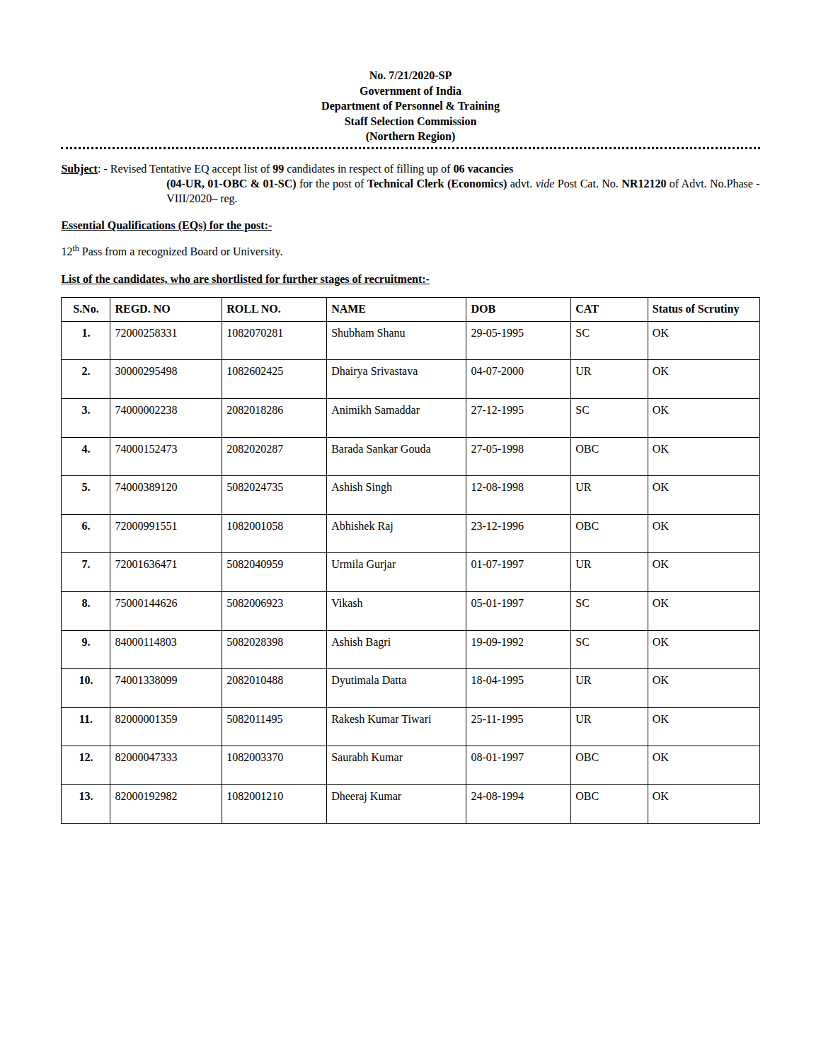No. 7/21/2020-SP
Government of India
Department of Personnel & Training
Staff Selection Commission
(Northern Region)
Subject: - Revised Tentative EQ accept list of 99 candidates in respect of filling up of 06 vacancies
(04-UR, 01-OBC & 01-SC) for the post of Technical Clerk (Economics) advt. vide Post Cat. No. NR12120 of Advt. No.Phase -VIII/2020– reg.
Essential Qualifications (EQs) for the post:-
12th Pass from a recognized Board or University.
List of the candidates, who are shortlisted for further stages of recruitment:-
| S.No. | REGD. NO | ROLL NO. | NAME | DOB | CAT | Status of Scrutiny |
| --- | --- | --- | --- | --- | --- | --- |
| 1. | 72000258331 | 1082070281 | Shubham Shanu | 29-05-1995 | SC | OK |
| 2. | 30000295498 | 1082602425 | Dhairya Srivastava | 04-07-2000 | UR | OK |
| 3. | 74000002238 | 2082018286 | Animikh Samaddar | 27-12-1995 | SC | OK |
| 4. | 74000152473 | 2082020287 | Barada Sankar Gouda | 27-05-1998 | OBC | OK |
| 5. | 74000389120 | 5082024735 | Ashish Singh | 12-08-1998 | UR | OK |
| 6. | 72000991551 | 1082001058 | Abhishek Raj | 23-12-1996 | OBC | OK |
| 7. | 72001636471 | 5082040959 | Urmila Gurjar | 01-07-1997 | UR | OK |
| 8. | 75000144626 | 5082006923 | Vikash | 05-01-1997 | SC | OK |
| 9. | 84000114803 | 5082028398 | Ashish Bagri | 19-09-1992 | SC | OK |
| 10. | 74001338099 | 2082010488 | Dyutimala Datta | 18-04-1995 | UR | OK |
| 11. | 82000001359 | 5082011495 | Rakesh Kumar Tiwari | 25-11-1995 | UR | OK |
| 12. | 82000047333 | 1082003370 | Saurabh Kumar | 08-01-1997 | OBC | OK |
| 13. | 82000192982 | 1082001210 | Dheeraj Kumar | 24-08-1994 | OBC | OK |